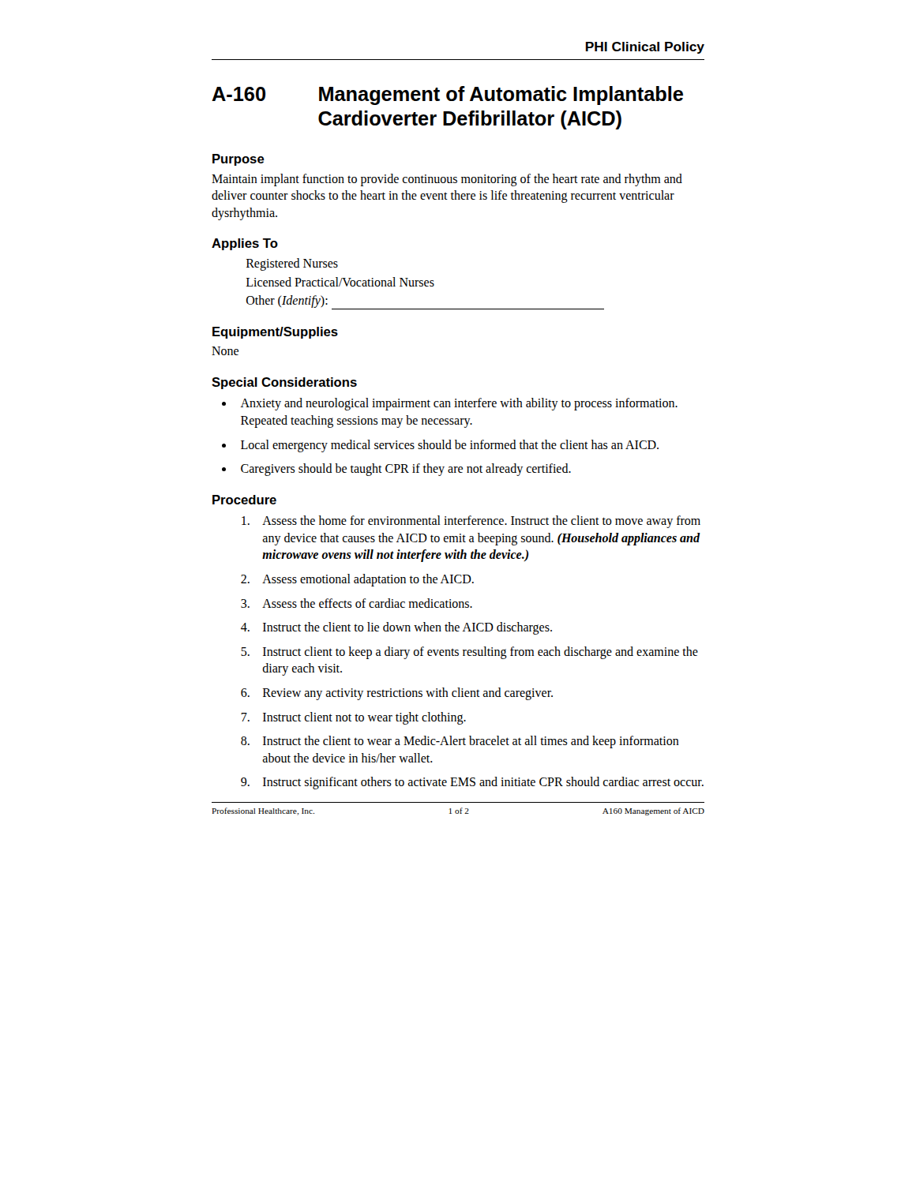PHI Clinical Policy
A-160 Management of Automatic Implantable Cardioverter Defibrillator (AICD)
Purpose
Maintain implant function to provide continuous monitoring of the heart rate and rhythm and deliver counter shocks to the heart in the event there is life threatening recurrent ventricular dysrhythmia.
Applies To
Registered Nurses
Licensed Practical/Vocational Nurses
Other (Identify):
Equipment/Supplies
None
Special Considerations
Anxiety and neurological impairment can interfere with ability to process information. Repeated teaching sessions may be necessary.
Local emergency medical services should be informed that the client has an AICD.
Caregivers should be taught CPR if they are not already certified.
Procedure
Assess the home for environmental interference. Instruct the client to move away from any device that causes the AICD to emit a beeping sound. (Household appliances and microwave ovens will not interfere with the device.)
Assess emotional adaptation to the AICD.
Assess the effects of cardiac medications.
Instruct the client to lie down when the AICD discharges.
Instruct client to keep a diary of events resulting from each discharge and examine the diary each visit.
Review any activity restrictions with client and caregiver.
Instruct client not to wear tight clothing.
Instruct the client to wear a Medic-Alert bracelet at all times and keep information about the device in his/her wallet.
Instruct significant others to activate EMS and initiate CPR should cardiac arrest occur.
Professional Healthcare, Inc.
1 of 2
A160 Management of AICD